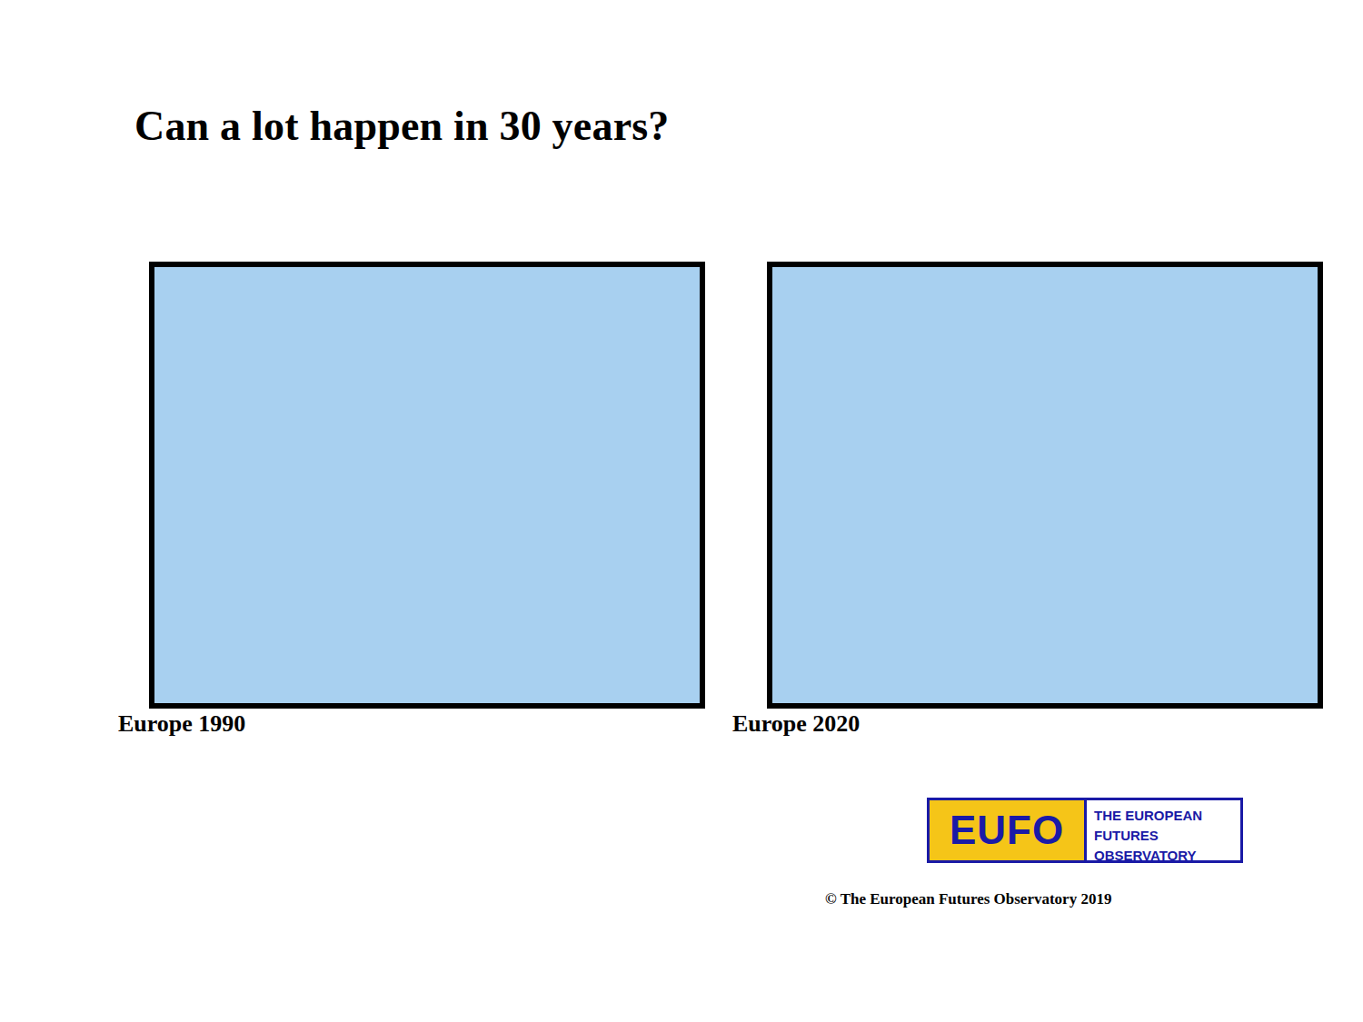Can a lot happen in 30 years?
Europe 1990
Europe 2020
EUFO
The European
Futures
Observatory
© The European Futures Observatory 2019